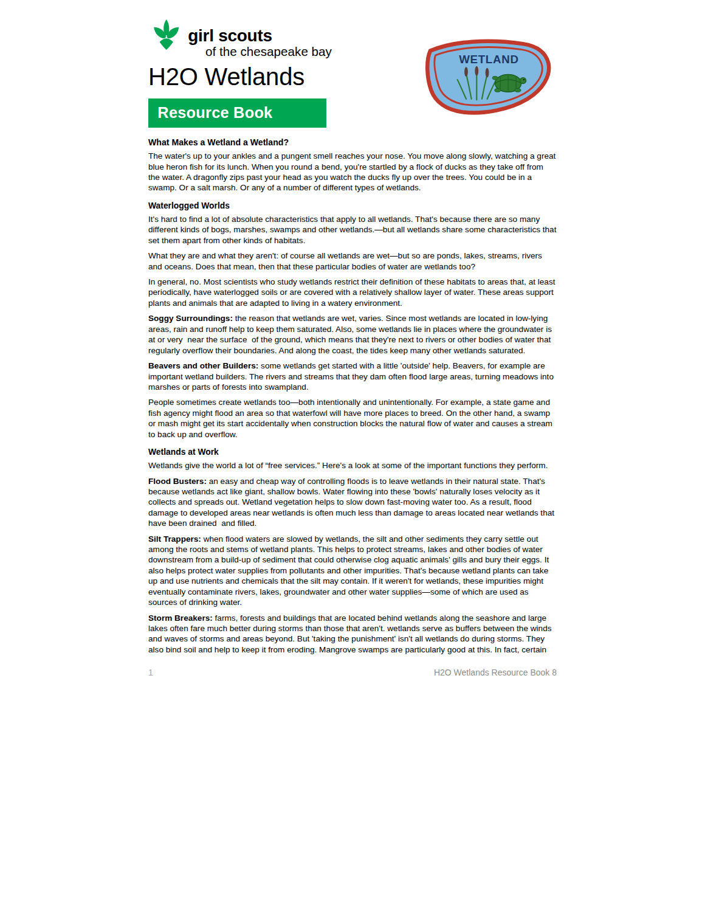WETLAND
girl scouts
of the chesapeake bay
H2O Wetlands
Resource Book
What Makes a Wetland a Wetland?
The water's up to your ankles and a pungent smell reaches your nose. You move along slowly, watching a great blue heron fish for its lunch. When you round a bend, you're startled by a flock of ducks as they take off from the water. A dragonfly zips past your head as you watch the ducks fly up over the trees. You could be in a swamp. Or a salt marsh. Or any of a number of different types of wetlands.
Waterlogged Worlds
It's hard to find a lot of absolute characteristics that apply to all wetlands. That's because there are so many different kinds of bogs, marshes, swamps and other wetlands.—but all wetlands share some characteristics that set them apart from other kinds of habitats.
What they are and what they aren't: of course all wetlands are wet—but so are ponds, lakes, streams, rivers and oceans. Does that mean, then that these particular bodies of water are wetlands too?
In general, no. Most scientists who study wetlands restrict their definition of these habitats to areas that, at least periodically, have waterlogged soils or are covered with a relatively shallow layer of water. These areas support plants and animals that are adapted to living in a watery environment.
Soggy Surroundings: the reason that wetlands are wet, varies. Since most wetlands are located in low-lying areas, rain and runoff help to keep them saturated. Also, some wetlands lie in places where the groundwater is at or very near the surface of the ground, which means that they're next to rivers or other bodies of water that regularly overflow their boundaries. And along the coast, the tides keep many other wetlands saturated.
Beavers and other Builders: some wetlands get started with a little 'outside' help. Beavers, for example are important wetland builders. The rivers and streams that they dam often flood large areas, turning meadows into marshes or parts of forests into swampland.
People sometimes create wetlands too—both intentionally and unintentionally. For example, a state game and fish agency might flood an area so that waterfowl will have more places to breed. On the other hand, a swamp or mash might get its start accidentally when construction blocks the natural flow of water and causes a stream to back up and overflow.
Wetlands at Work
Wetlands give the world a lot of “free services.” Here's a look at some of the important functions they perform.
Flood Busters: an easy and cheap way of controlling floods is to leave wetlands in their natural state. That's because wetlands act like giant, shallow bowls. Water flowing into these 'bowls' naturally loses velocity as it collects and spreads out. Wetland vegetation helps to slow down fast-moving water too. As a result, flood damage to developed areas near wetlands is often much less than damage to areas located near wetlands that have been drained and filled.
Silt Trappers: when flood waters are slowed by wetlands, the silt and other sediments they carry settle out among the roots and stems of wetland plants. This helps to protect streams, lakes and other bodies of water downstream from a build-up of sediment that could otherwise clog aquatic animals' gills and bury their eggs. It also helps protect water supplies from pollutants and other impurities. That's because wetland plants can take up and use nutrients and chemicals that the silt may contain. If it weren't for wetlands, these impurities might eventually contaminate rivers, lakes, groundwater and other water supplies—some of which are used as sources of drinking water.
Storm Breakers: farms, forests and buildings that are located behind wetlands along the seashore and large lakes often fare much better during storms than those that aren't. wetlands serve as buffers between the winds and waves of storms and areas beyond. But 'taking the punishment' isn't all wetlands do during storms. They also bind soil and help to keep it from eroding. Mangrove swamps are particularly good at this. In fact, certain
1
H2O Wetlands Resource Book 8